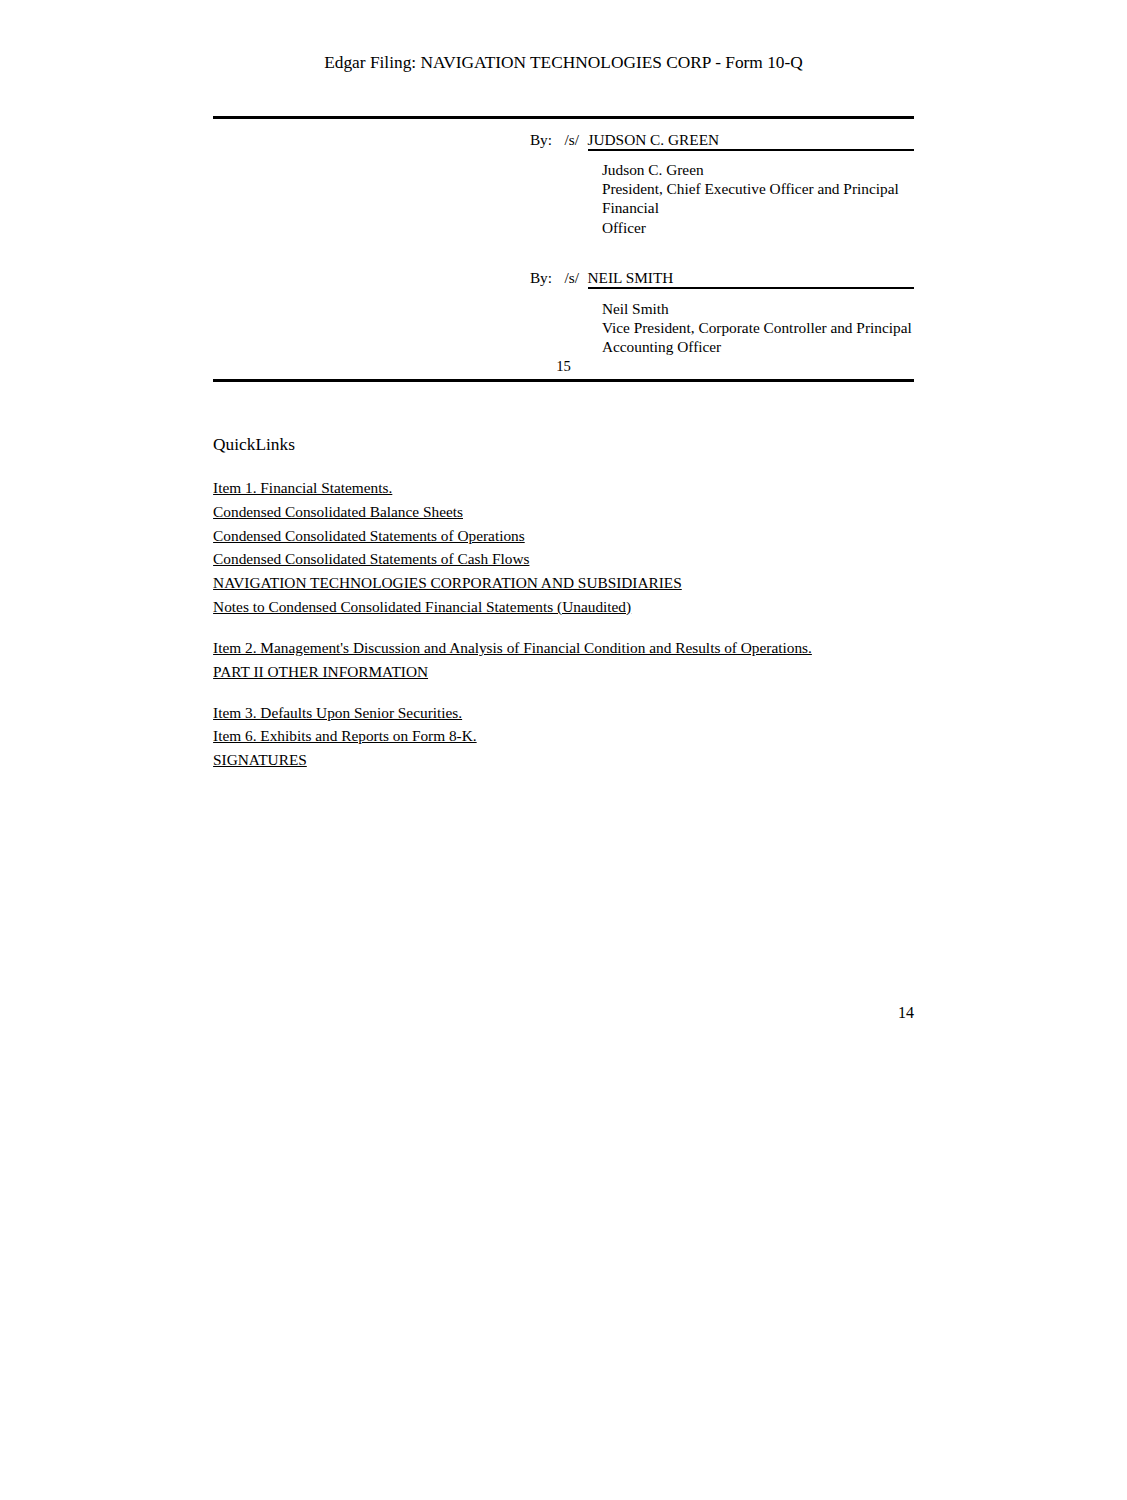Edgar Filing: NAVIGATION TECHNOLOGIES CORP - Form 10-Q
| By: | /s/ | JUDSON C. GREEN |
Judson C. Green President, Chief Executive Officer and Principal Financial Officer
| By: | /s/ | NEIL SMITH |
Neil Smith Vice President, Corporate Controller and Principal Accounting Officer
15
QuickLinks
Item 1. Financial Statements.
Condensed Consolidated Balance Sheets
Condensed Consolidated Statements of Operations
Condensed Consolidated Statements of Cash Flows
NAVIGATION TECHNOLOGIES CORPORATION AND SUBSIDIARIES
Notes to Condensed Consolidated Financial Statements (Unaudited)
Item 2. Management's Discussion and Analysis of Financial Condition and Results of Operations.
PART II OTHER INFORMATION
Item 3. Defaults Upon Senior Securities.
Item 6. Exhibits and Reports on Form 8-K.
SIGNATURES
14